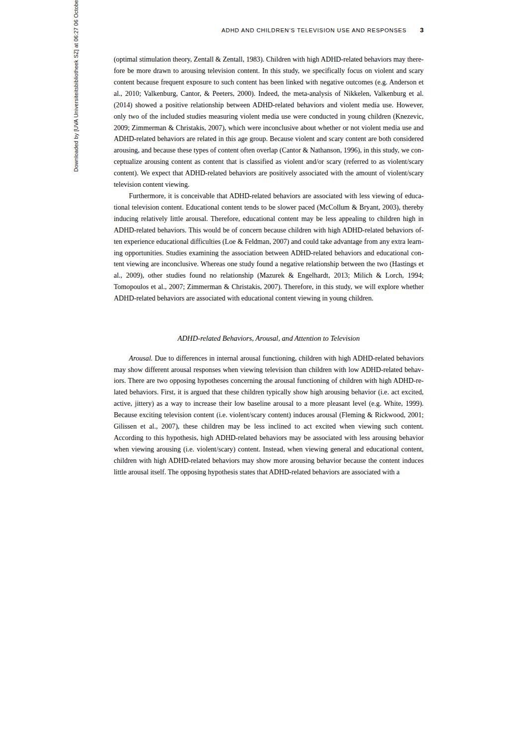Downloaded by [UVA Universiteitsbibliotheek SZ] at 06:27 06 October 2015
ADHD and Children’s Television Use and Responses 3
(optimal stimulation theory, Zentall & Zentall, 1983). Children with high ADHD-related behaviors may therefore be more drawn to arousing television content. In this study, we specifically focus on violent and scary content because frequent exposure to such content has been linked with negative outcomes (e.g. Anderson et al., 2010; Valkenburg, Cantor, & Peeters, 2000). Indeed, the meta-analysis of Nikkelen, Valkenburg et al. (2014) showed a positive relationship between ADHD-related behaviors and violent media use. However, only two of the included studies measuring violent media use were conducted in young children (Knezevic, 2009; Zimmerman & Christakis, 2007), which were inconclusive about whether or not violent media use and ADHD-related behaviors are related in this age group. Because violent and scary content are both considered arousing, and because these types of content often overlap (Cantor & Nathanson, 1996), in this study, we conceptualize arousing content as content that is classified as violent and/or scary (referred to as violent/scary content). We expect that ADHD-related behaviors are positively associated with the amount of violent/scary television content viewing.
Furthermore, it is conceivable that ADHD-related behaviors are associated with less viewing of educational television content. Educational content tends to be slower paced (McCollum & Bryant, 2003), thereby inducing relatively little arousal. Therefore, educational content may be less appealing to children high in ADHD-related behaviors. This would be of concern because children with high ADHD-related behaviors often experience educational difficulties (Loe & Feldman, 2007) and could take advantage from any extra learning opportunities. Studies examining the association between ADHD-related behaviors and educational content viewing are inconclusive. Whereas one study found a negative relationship between the two (Hastings et al., 2009), other studies found no relationship (Mazurek & Engelhardt, 2013; Milich & Lorch, 1994; Tomopoulos et al., 2007; Zimmerman & Christakis, 2007). Therefore, in this study, we will explore whether ADHD-related behaviors are associated with educational content viewing in young children.
ADHD-related Behaviors, Arousal, and Attention to Television
Arousal. Due to differences in internal arousal functioning, children with high ADHD-related behaviors may show different arousal responses when viewing television than children with low ADHD-related behaviors. There are two opposing hypotheses concerning the arousal functioning of children with high ADHD-related behaviors. First, it is argued that these children typically show high arousing behavior (i.e. act excited, active, jittery) as a way to increase their low baseline arousal to a more pleasant level (e.g. White, 1999). Because exciting television content (i.e. violent/scary content) induces arousal (Fleming & Rickwood, 2001; Gilissen et al., 2007), these children may be less inclined to act excited when viewing such content. According to this hypothesis, high ADHD-related behaviors may be associated with less arousing behavior when viewing arousing (i.e. violent/scary) content. Instead, when viewing general and educational content, children with high ADHD-related behaviors may show more arousing behavior because the content induces little arousal itself. The opposing hypothesis states that ADHD-related behaviors are associated with a